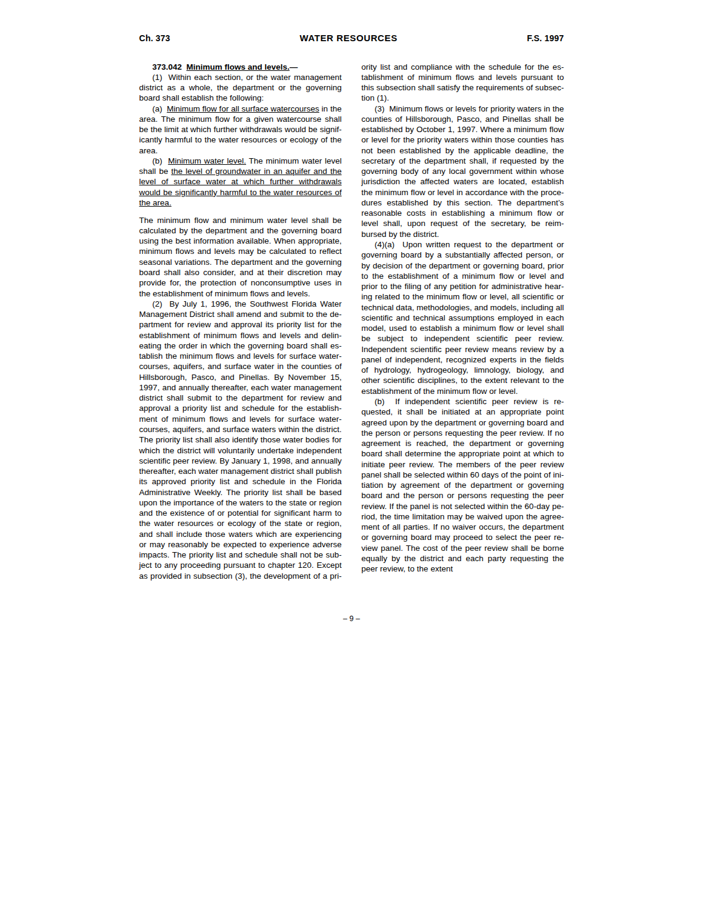Ch. 373
WATER RESOURCES
F.S. 1997
373.042 Minimum flows and levels.—
(1) Within each section, or the water management district as a whole, the department or the governing board shall establish the following:
(a) Minimum flow for all surface watercourses in the area. The minimum flow for a given watercourse shall be the limit at which further withdrawals would be significantly harmful to the water resources or ecology of the area.
(b) Minimum water level. The minimum water level shall be the level of groundwater in an aquifer and the level of surface water at which further withdrawals would be significantly harmful to the water resources of the area.
The minimum flow and minimum water level shall be calculated by the department and the governing board using the best information available. When appropriate, minimum flows and levels may be calculated to reflect seasonal variations. The department and the governing board shall also consider, and at their discretion may provide for, the protection of nonconsumptive uses in the establishment of minimum flows and levels.
(2) By July 1, 1996, the Southwest Florida Water Management District shall amend and submit to the department for review and approval its priority list for the establishment of minimum flows and levels and delineating the order in which the governing board shall establish the minimum flows and levels for surface watercourses, aquifers, and surface water in the counties of Hillsborough, Pasco, and Pinellas. By November 15, 1997, and annually thereafter, each water management district shall submit to the department for review and approval a priority list and schedule for the establishment of minimum flows and levels for surface watercourses, aquifers, and surface waters within the district. The priority list shall also identify those water bodies for which the district will voluntarily undertake independent scientific peer review. By January 1, 1998, and annually thereafter, each water management district shall publish its approved priority list and schedule in the Florida Administrative Weekly. The priority list shall be based upon the importance of the waters to the state or region and the existence of or potential for significant harm to the water resources or ecology of the state or region, and shall include those waters which are experiencing or may reasonably be expected to experience adverse impacts. The priority list and schedule shall not be subject to any proceeding pursuant to chapter 120. Except as provided in subsection (3), the development of a priority list and compliance with the schedule for the establishment of minimum flows and levels pursuant to this subsection shall satisfy the requirements of subsection (1).
(3) Minimum flows or levels for priority waters in the counties of Hillsborough, Pasco, and Pinellas shall be established by October 1, 1997. Where a minimum flow or level for the priority waters within those counties has not been established by the applicable deadline, the secretary of the department shall, if requested by the governing body of any local government within whose jurisdiction the affected waters are located, establish the minimum flow or level in accordance with the procedures established by this section. The department’s reasonable costs in establishing a minimum flow or level shall, upon request of the secretary, be reimbursed by the district.
(4)(a) Upon written request to the department or governing board by a substantially affected person, or by decision of the department or governing board, prior to the establishment of a minimum flow or level and prior to the filing of any petition for administrative hearing related to the minimum flow or level, all scientific or technical data, methodologies, and models, including all scientific and technical assumptions employed in each model, used to establish a minimum flow or level shall be subject to independent scientific peer review. Independent scientific peer review means review by a panel of independent, recognized experts in the fields of hydrology, hydrogeology, limnology, biology, and other scientific disciplines, to the extent relevant to the establishment of the minimum flow or level.
(b) If independent scientific peer review is requested, it shall be initiated at an appropriate point agreed upon by the department or governing board and the person or persons requesting the peer review. If no agreement is reached, the department or governing board shall determine the appropriate point at which to initiate peer review. The members of the peer review panel shall be selected within 60 days of the point of initiation by agreement of the department or governing board and the person or persons requesting the peer review. If the panel is not selected within the 60-day period, the time limitation may be waived upon the agreement of all parties. If no waiver occurs, the department or governing board may proceed to select the peer review panel. The cost of the peer review shall be borne equally by the district and each party requesting the peer review, to the extent
– 9 –